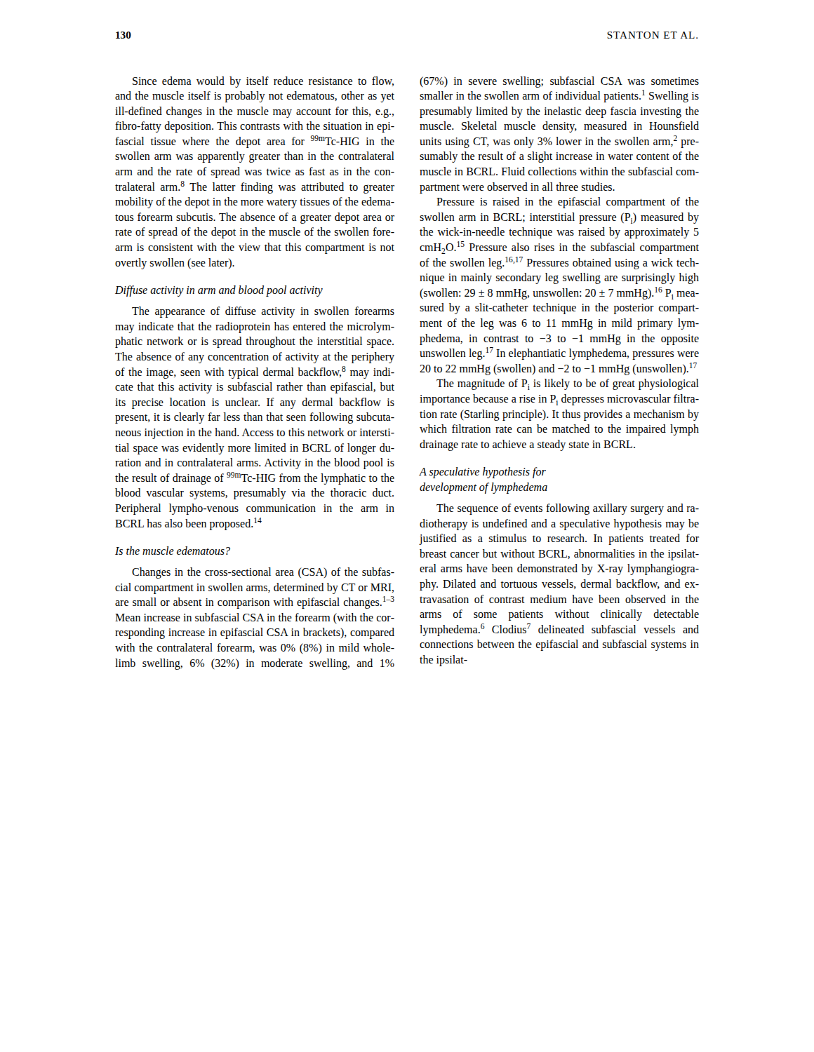130 STANTON ET AL.
Since edema would by itself reduce resistance to flow, and the muscle itself is probably not edematous, other as yet ill-defined changes in the muscle may account for this, e.g., fibro-fatty deposition. This contrasts with the situation in epifascial tissue where the depot area for 99mTc-HIG in the swollen arm was apparently greater than in the contralateral arm and the rate of spread was twice as fast as in the contralateral arm.8 The latter finding was attributed to greater mobility of the depot in the more watery tissues of the edematous forearm subcutis. The absence of a greater depot area or rate of spread of the depot in the muscle of the swollen forearm is consistent with the view that this compartment is not overtly swollen (see later).
Diffuse activity in arm and blood pool activity
The appearance of diffuse activity in swollen forearms may indicate that the radioprotein has entered the microlymphatic network or is spread throughout the interstitial space. The absence of any concentration of activity at the periphery of the image, seen with typical dermal backflow,8 may indicate that this activity is subfascial rather than epifascial, but its precise location is unclear. If any dermal backflow is present, it is clearly far less than that seen following subcutaneous injection in the hand. Access to this network or interstitial space was evidently more limited in BCRL of longer duration and in contralateral arms. Activity in the blood pool is the result of drainage of 99mTc-HIG from the lymphatic to the blood vascular systems, presumably via the thoracic duct. Peripheral lympho-venous communication in the arm in BCRL has also been proposed.14
Is the muscle edematous?
Changes in the cross-sectional area (CSA) of the subfascial compartment in swollen arms, determined by CT or MRI, are small or absent in comparison with epifascial changes.1–3 Mean increase in subfascial CSA in the forearm (with the corresponding increase in epifascial CSA in brackets), compared with the contralateral forearm, was 0% (8%) in mild whole-limb swelling, 6% (32%) in moderate swelling, and 1% (67%) in severe swelling; subfascial CSA was sometimes smaller in the swollen arm of individual patients.1 Swelling is presumably limited by the inelastic deep fascia investing the muscle. Skeletal muscle density, measured in Hounsfield units using CT, was only 3% lower in the swollen arm,2 presumably the result of a slight increase in water content of the muscle in BCRL. Fluid collections within the subfascial compartment were observed in all three studies.
Pressure is raised in the epifascial compartment of the swollen arm in BCRL; interstitial pressure (Pi) measured by the wick-in-needle technique was raised by approximately 5 cmH2O.15 Pressure also rises in the subfascial compartment of the swollen leg.16,17 Pressures obtained using a wick technique in mainly secondary leg swelling are surprisingly high (swollen: 29 ± 8 mmHg, unswollen: 20 ± 7 mmHg).16 Pi measured by a slit-catheter technique in the posterior compartment of the leg was 6 to 11 mmHg in mild primary lymphedema, in contrast to −3 to −1 mmHg in the opposite unswollen leg.17 In elephantiatic lymphedema, pressures were 20 to 22 mmHg (swollen) and −2 to −1 mmHg (unswollen).17
The magnitude of Pi is likely to be of great physiological importance because a rise in Pi depresses microvascular filtration rate (Starling principle). It thus provides a mechanism by which filtration rate can be matched to the impaired lymph drainage rate to achieve a steady state in BCRL.
A speculative hypothesis for
development of lymphedema
The sequence of events following axillary surgery and radiotherapy is undefined and a speculative hypothesis may be justified as a stimulus to research. In patients treated for breast cancer but without BCRL, abnormalities in the ipsilateral arms have been demonstrated by X-ray lymphangiography. Dilated and tortuous vessels, dermal backflow, and extravasation of contrast medium have been observed in the arms of some patients without clinically detectable lymphedema.6 Clodius7 delineated subfascial vessels and connections between the epifascial and subfascial systems in the ipsilat-